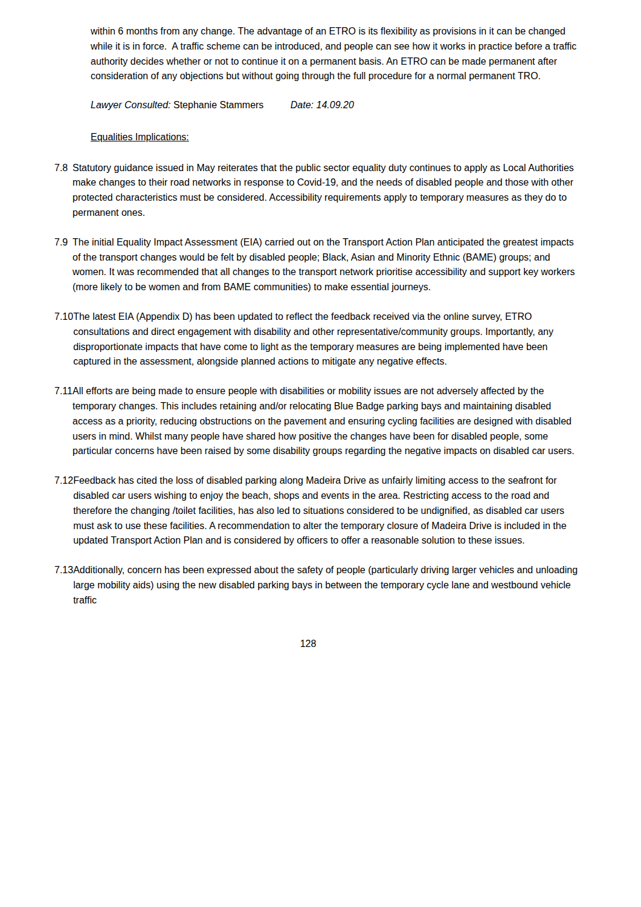within 6 months from any change. The advantage of an ETRO is its flexibility as provisions in it can be changed while it is in force. A traffic scheme can be introduced, and people can see how it works in practice before a traffic authority decides whether or not to continue it on a permanent basis. An ETRO can be made permanent after consideration of any objections but without going through the full procedure for a normal permanent TRO.
Lawyer Consulted: Stephanie Stammers Date: 14.09.20
Equalities Implications:
7.8
Statutory guidance issued in May reiterates that the public sector equality duty continues to apply as Local Authorities make changes to their road networks in response to Covid-19, and the needs of disabled people and those with other protected characteristics must be considered. Accessibility requirements apply to temporary measures as they do to permanent ones.
7.9
The initial Equality Impact Assessment (EIA) carried out on the Transport Action Plan anticipated the greatest impacts of the transport changes would be felt by disabled people; Black, Asian and Minority Ethnic (BAME) groups; and women. It was recommended that all changes to the transport network prioritise accessibility and support key workers (more likely to be women and from BAME communities) to make essential journeys.
7.10
The latest EIA (Appendix D) has been updated to reflect the feedback received via the online survey, ETRO consultations and direct engagement with disability and other representative/community groups. Importantly, any disproportionate impacts that have come to light as the temporary measures are being implemented have been captured in the assessment, alongside planned actions to mitigate any negative effects.
7.11
All efforts are being made to ensure people with disabilities or mobility issues are not adversely affected by the temporary changes. This includes retaining and/or relocating Blue Badge parking bays and maintaining disabled access as a priority, reducing obstructions on the pavement and ensuring cycling facilities are designed with disabled users in mind. Whilst many people have shared how positive the changes have been for disabled people, some particular concerns have been raised by some disability groups regarding the negative impacts on disabled car users.
7.12
Feedback has cited the loss of disabled parking along Madeira Drive as unfairly limiting access to the seafront for disabled car users wishing to enjoy the beach, shops and events in the area. Restricting access to the road and therefore the changing /toilet facilities, has also led to situations considered to be undignified, as disabled car users must ask to use these facilities. A recommendation to alter the temporary closure of Madeira Drive is included in the updated Transport Action Plan and is considered by officers to offer a reasonable solution to these issues.
7.13
Additionally, concern has been expressed about the safety of people (particularly driving larger vehicles and unloading large mobility aids) using the new disabled parking bays in between the temporary cycle lane and westbound vehicle traffic
128